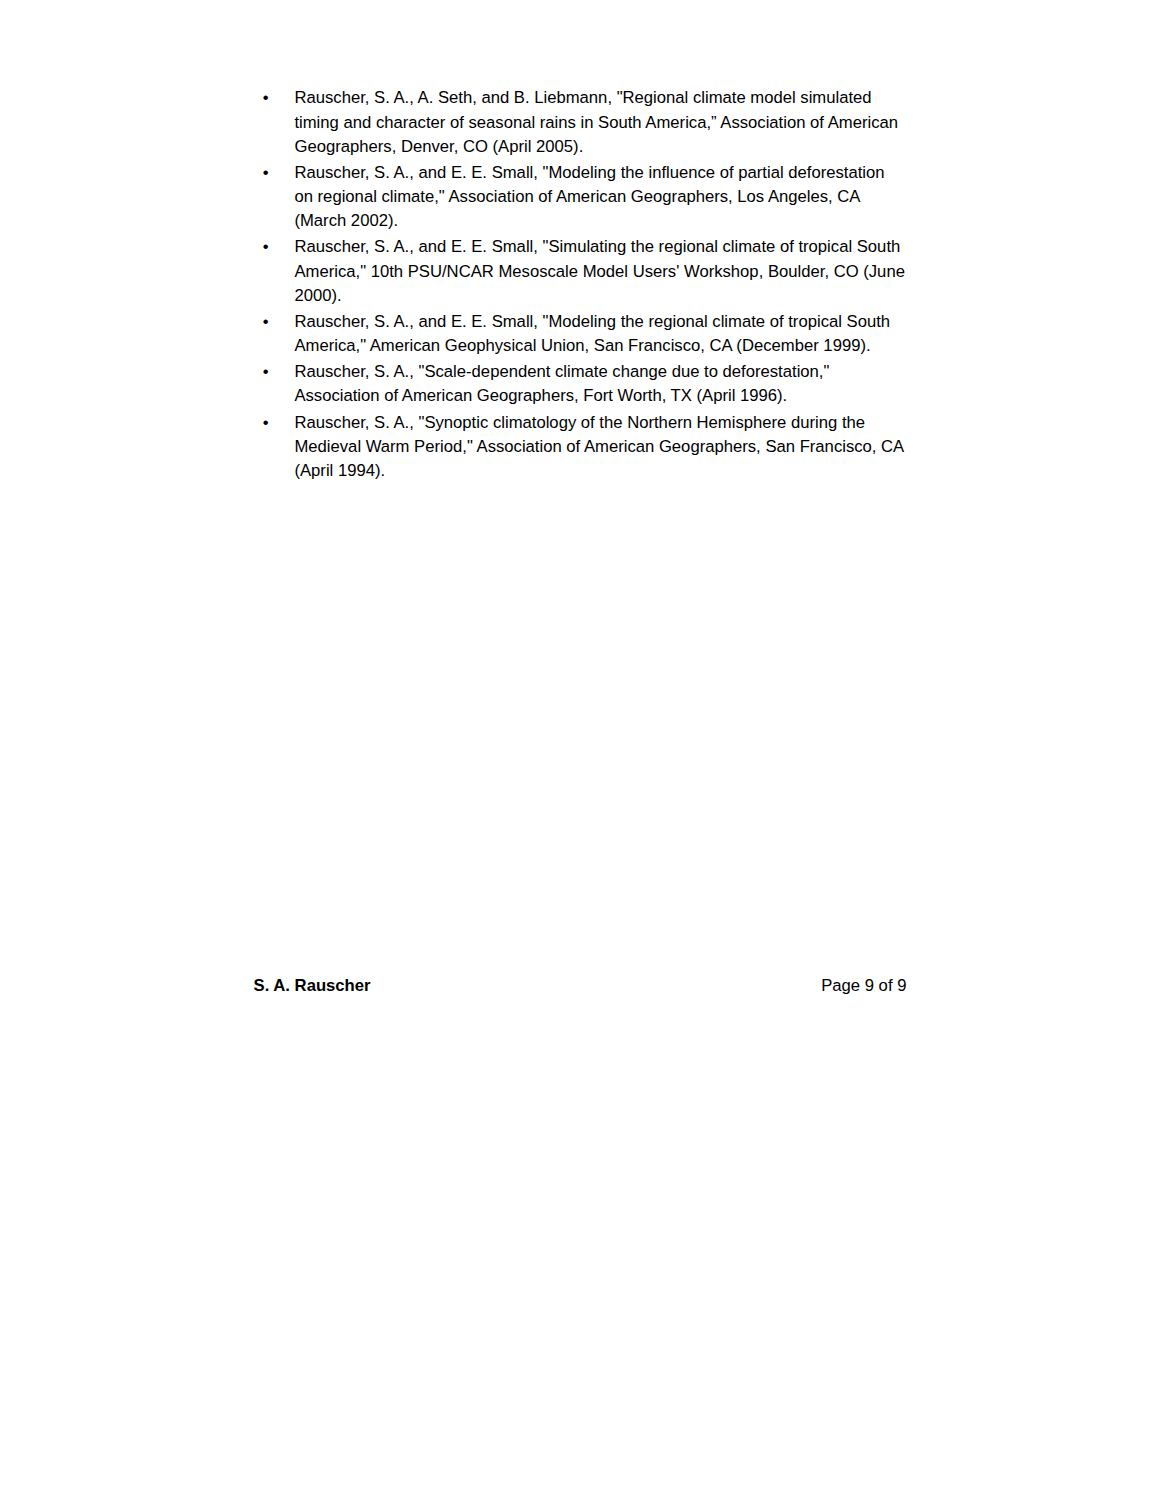Rauscher, S. A., A. Seth, and B. Liebmann, "Regional climate model simulated timing and character of seasonal rains in South America,” Association of American Geographers, Denver, CO (April 2005).
Rauscher, S. A., and E. E. Small, "Modeling the influence of partial deforestation on regional climate," Association of American Geographers, Los Angeles, CA (March 2002).
Rauscher, S. A., and E. E. Small, "Simulating the regional climate of tropical South America," 10th PSU/NCAR Mesoscale Model Users' Workshop, Boulder, CO (June 2000).
Rauscher, S. A., and E. E. Small, "Modeling the regional climate of tropical South America," American Geophysical Union, San Francisco, CA (December 1999).
Rauscher, S. A., "Scale-dependent climate change due to deforestation," Association of American Geographers, Fort Worth, TX (April 1996).
Rauscher, S. A., "Synoptic climatology of the Northern Hemisphere during the Medieval Warm Period," Association of American Geographers, San Francisco, CA (April 1994).
S. A. Rauscher Page 9 of 9